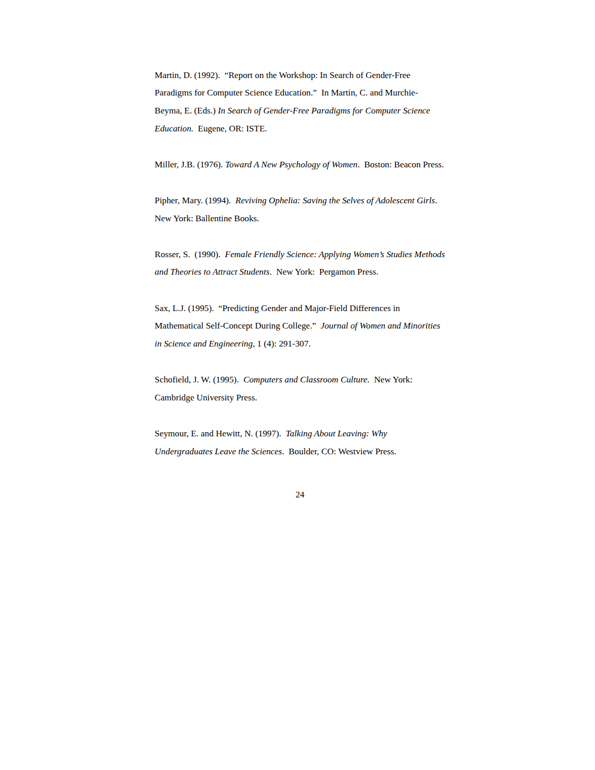Martin, D. (1992). “Report on the Workshop: In Search of Gender-Free Paradigms for Computer Science Education.” In Martin, C. and Murchie-Beyma, E. (Eds.) In Search of Gender-Free Paradigms for Computer Science Education. Eugene, OR: ISTE.
Miller, J.B. (1976). Toward A New Psychology of Women. Boston: Beacon Press.
Pipher, Mary. (1994). Reviving Ophelia: Saving the Selves of Adolescent Girls. New York: Ballentine Books.
Rosser, S. (1990). Female Friendly Science: Applying Women’s Studies Methods and Theories to Attract Students. New York: Pergamon Press.
Sax, L.J. (1995). “Predicting Gender and Major-Field Differences in Mathematical Self-Concept During College.” Journal of Women and Minorities in Science and Engineering, 1 (4): 291-307.
Schofield, J. W. (1995). Computers and Classroom Culture. New York: Cambridge University Press.
Seymour, E. and Hewitt, N. (1997). Talking About Leaving: Why Undergraduates Leave the Sciences. Boulder, CO: Westview Press.
24